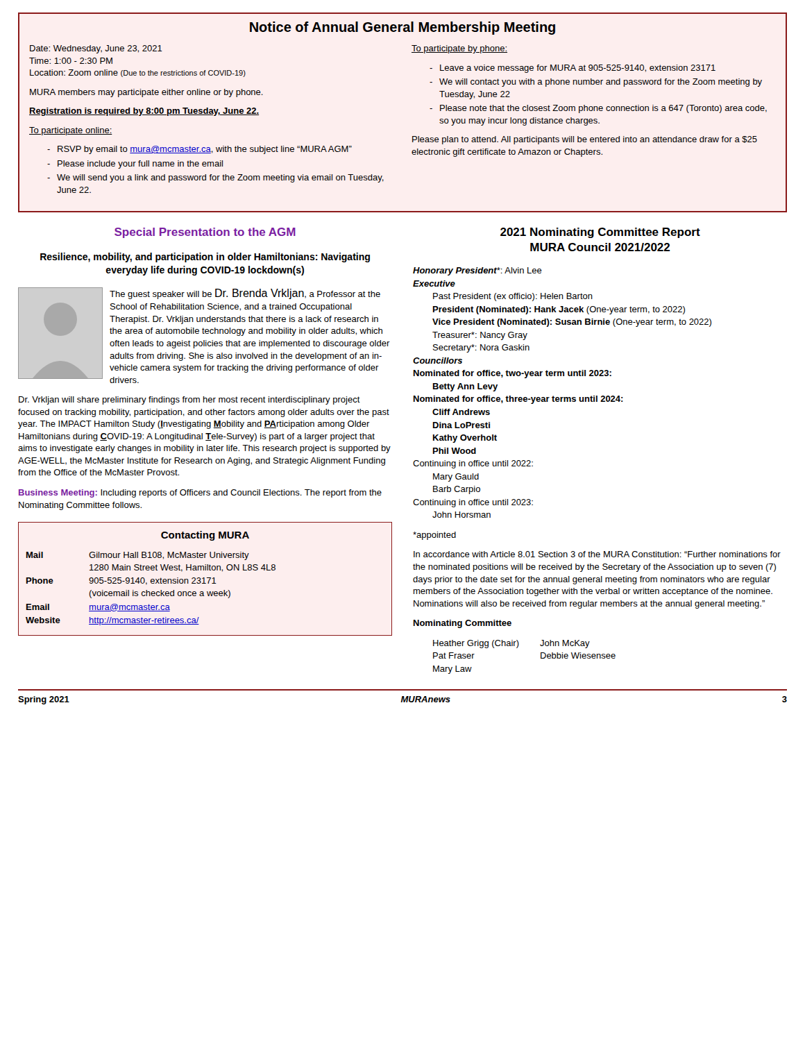Notice of Annual General Membership Meeting
Date: Wednesday, June 23, 2021
Time: 1:00 - 2:30 PM
Location: Zoom online (Due to the restrictions of COVID-19)
MURA members may participate either online or by phone.
Registration is required by 8:00 pm Tuesday, June 22.
To participate online:
RSVP by email to mura@mcmaster.ca, with the subject line “MURA AGM”
Please include your full name in the email
We will send you a link and password for the Zoom meeting via email on Tuesday, June 22.
To participate by phone:
Leave a voice message for MURA at 905-525-9140, extension 23171
We will contact you with a phone number and password for the Zoom meeting by Tuesday, June 22
Please note that the closest Zoom phone connection is a 647 (Toronto) area code, so you may incur long distance charges.
Please plan to attend. All participants will be entered into an attendance draw for a $25 electronic gift certificate to Amazon or Chapters.
Special Presentation to the AGM
Resilience, mobility, and participation in older Hamiltonians: Navigating everyday life during COVID-19 lockdown(s)
The guest speaker will be Dr. Brenda Vrkljan, a Professor at the School of Rehabilitation Science, and a trained Occupational Therapist. Dr. Vrkljan understands that there is a lack of research in the area of automobile technology and mobility in older adults, which often leads to ageist policies that are implemented to discourage older adults from driving. She is also involved in the development of an in-vehicle camera system for tracking the driving performance of older drivers.
Dr. Vrkljan will share preliminary findings from her most recent interdisciplinary project focused on tracking mobility, participation, and other factors among older adults over the past year. The IMPACT Hamilton Study (Investigating Mobility and PArticipation among Older Hamiltonians during COVID-19: A Longitudinal Tele-Survey) is part of a larger project that aims to investigate early changes in mobility in later life. This research project is supported by AGE-WELL, the McMaster Institute for Research on Aging, and Strategic Alignment Funding from the Office of the McMaster Provost.
Business Meeting: Including reports of Officers and Council Elections. The report from the Nominating Committee follows.
Contacting MURA
| Mail | Gilmour Hall B108, McMaster University 1280 Main Street West, Hamilton, ON L8S 4L8 |
| Phone | 905-525-9140, extension 23171 (voicemail is checked once a week) |
| Email | mura@mcmaster.ca |
| Website | http://mcmaster-retirees.ca/ |
2021 Nominating Committee Report
MURA Council 2021/2022
Honorary President*: Alvin Lee
Executive
Past President (ex officio): Helen Barton
President (Nominated): Hank Jacek (One-year term, to 2022)
Vice President (Nominated): Susan Birnie (One-year term, to 2022)
Treasurer*: Nancy Gray
Secretary*: Nora Gaskin
Councillors
Nominated for office, two-year term until 2023:
Betty Ann Levy
Nominated for office, three-year terms until 2024:
Cliff Andrews
Dina LoPresti
Kathy Overholt
Phil Wood
Continuing in office until 2022:
Mary Gauld
Barb Carpio
Continuing in office until 2023:
John Horsman
*appointed
In accordance with Article 8.01 Section 3 of the MURA Constitution: “Further nominations for the nominated positions will be received by the Secretary of the Association up to seven (7) days prior to the date set for the annual general meeting from nominators who are regular members of the Association together with the verbal or written acceptance of the nominee. Nominations will also be received from regular members at the annual general meeting.”
Nominating Committee
| Heather Grigg (Chair) | John McKay |
| Pat Fraser | Debbie Wiesensee |
| Mary Law | |
Spring 2021
MURAnews
3